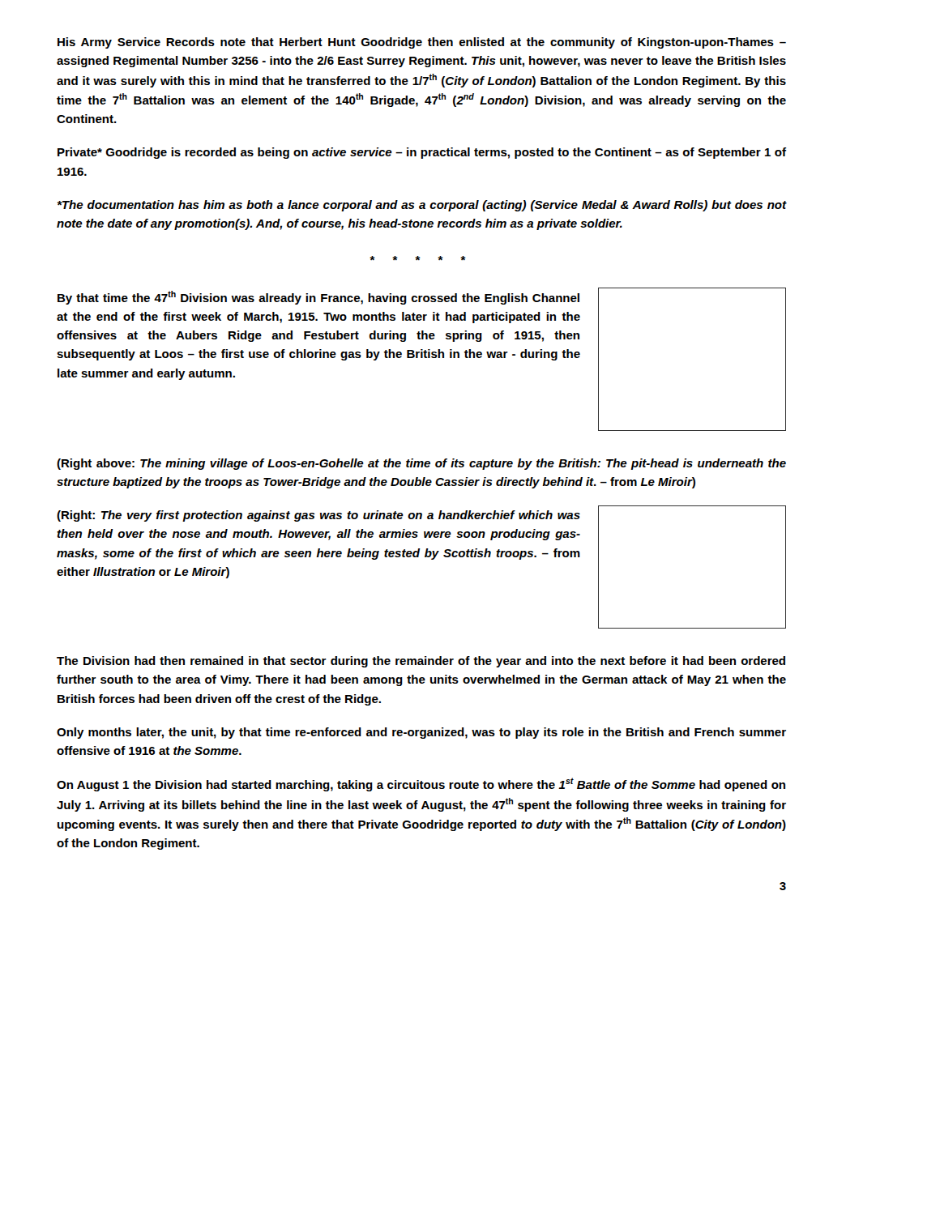His Army Service Records note that Herbert Hunt Goodridge then enlisted at the community of Kingston-upon-Thames – assigned Regimental Number 3256 - into the 2/6 East Surrey Regiment. This unit, however, was never to leave the British Isles and it was surely with this in mind that he transferred to the 1/7th (City of London) Battalion of the London Regiment. By this time the 7th Battalion was an element of the 140th Brigade, 47th (2nd London) Division, and was already serving on the Continent.
Private* Goodridge is recorded as being on active service – in practical terms, posted to the Continent – as of September 1 of 1916.
*The documentation has him as both a lance corporal and as a corporal (acting) (Service Medal & Award Rolls) but does not note the date of any promotion(s). And, of course, his head-stone records him as a private soldier.
* * * * *
By that time the 47th Division was already in France, having crossed the English Channel at the end of the first week of March, 1915. Two months later it had participated in the offensives at the Aubers Ridge and Festubert during the spring of 1915, then subsequently at Loos – the first use of chlorine gas by the British in the war - during the late summer and early autumn.
(Right above: The mining village of Loos-en-Gohelle at the time of its capture by the British: The pit-head is underneath the structure baptized by the troops as Tower-Bridge and the Double Cassier is directly behind it. – from Le Miroir)
(Right: The very first protection against gas was to urinate on a handkerchief which was then held over the nose and mouth. However, all the armies were soon producing gas-masks, some of the first of which are seen here being tested by Scottish troops. – from either Illustration or Le Miroir)
The Division had then remained in that sector during the remainder of the year and into the next before it had been ordered further south to the area of Vimy. There it had been among the units overwhelmed in the German attack of May 21 when the British forces had been driven off the crest of the Ridge.
Only months later, the unit, by that time re-enforced and re-organized, was to play its role in the British and French summer offensive of 1916 at the Somme.
On August 1 the Division had started marching, taking a circuitous route to where the 1st Battle of the Somme had opened on July 1. Arriving at its billets behind the line in the last week of August, the 47th spent the following three weeks in training for upcoming events. It was surely then and there that Private Goodridge reported to duty with the 7th Battalion (City of London) of the London Regiment.
3